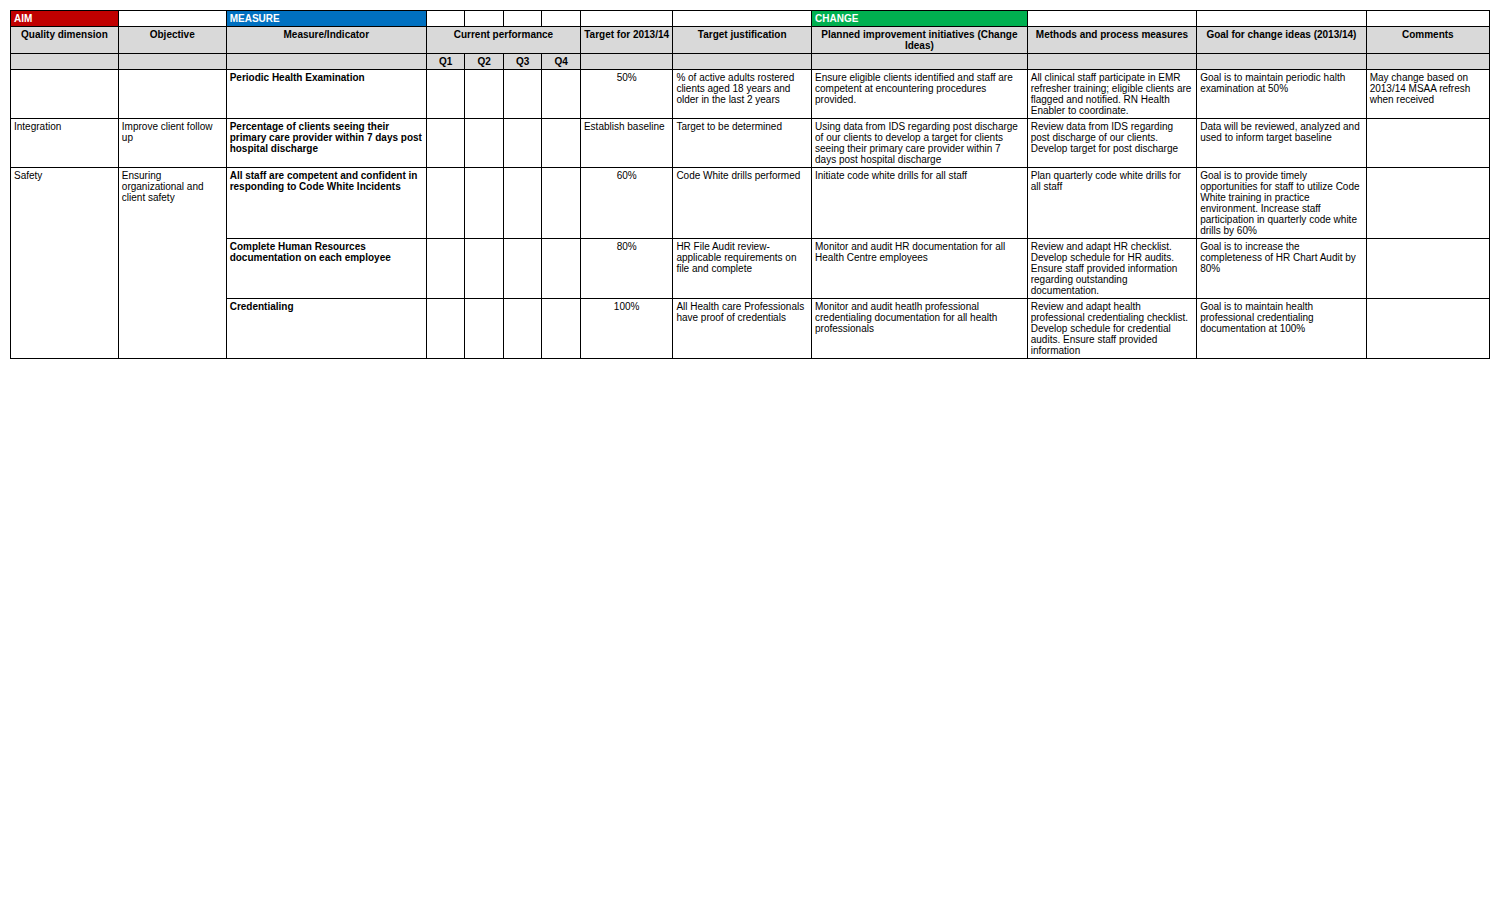| AIM | | MEASURE | | | | | | | CHANGE | | | |
| --- | --- | --- | --- | --- | --- | --- | --- | --- | --- | --- | --- | --- |
| Quality dimension | Objective | Measure/Indicator | Current performance | Target for 2013/14 | Target justification | Planned improvement initiatives (Change Ideas) | Methods and process measures | Goal for change ideas (2013/14) | Comments |
| | | | Q1 | Q2 | Q3 | Q4 | | | | | | |
| | | Periodic Health Examination | | | | | 50% | % of active adults rostered clients aged 18 years and older in the last 2 years | Ensure eligible clients identified and staff are competent at encountering procedures provided. | All clinical staff participate in EMR refresher training; eligible clients are flagged and notified. RN Health Enabler to coordinate. | Goal is to maintain periodic halth examination at 50% | May change based on 2013/14 MSAA refresh when received |
| Integration | Improve client follow up | Percentage of clients seeing their primary care provider within 7 days post hospital discharge | | | | | Establish baseline | Target to be determined | Using data from IDS regarding post discharge of our clients to develop a target for clients seeing their primary care provider within 7 days post hospital discharge | Review data from IDS regarding post discharge of our clients. Develop target for post discharge | Data will be reviewed, analyzed and used to inform target baseline | |
| Safety | Ensuring organizational and client safety | All staff are competent and confident in responding to Code White Incidents | | | | | 60% | Code White drills performed | Initiate code white drills for all staff | Plan quarterly code white drills for all staff | Goal is to provide timely opportunities for staff to utilize Code White training in practice environment. Increase staff participation in quarterly code white drills by 60% | |
| Complete Human Resources documentation on each employee | | | | | 80% | HR File Audit review- applicable requirements on file and complete | Monitor and audit HR documentation for all Health Centre employees | Review and adapt HR checklist. Develop schedule for HR audits. Ensure staff provided information regarding outstanding documentation. | Goal is to increase the completeness of HR Chart Audit by 80% | |
| Credentialing | | | | | 100% | All Health care Professionals have proof of credentials | Monitor and audit heatlh professional credentialing documentation for all health professionals | Review and adapt health professional credentialing checklist. Develop schedule for credential audits. Ensure staff provided information | Goal is to maintain health professional credentialing documentation at 100% | |